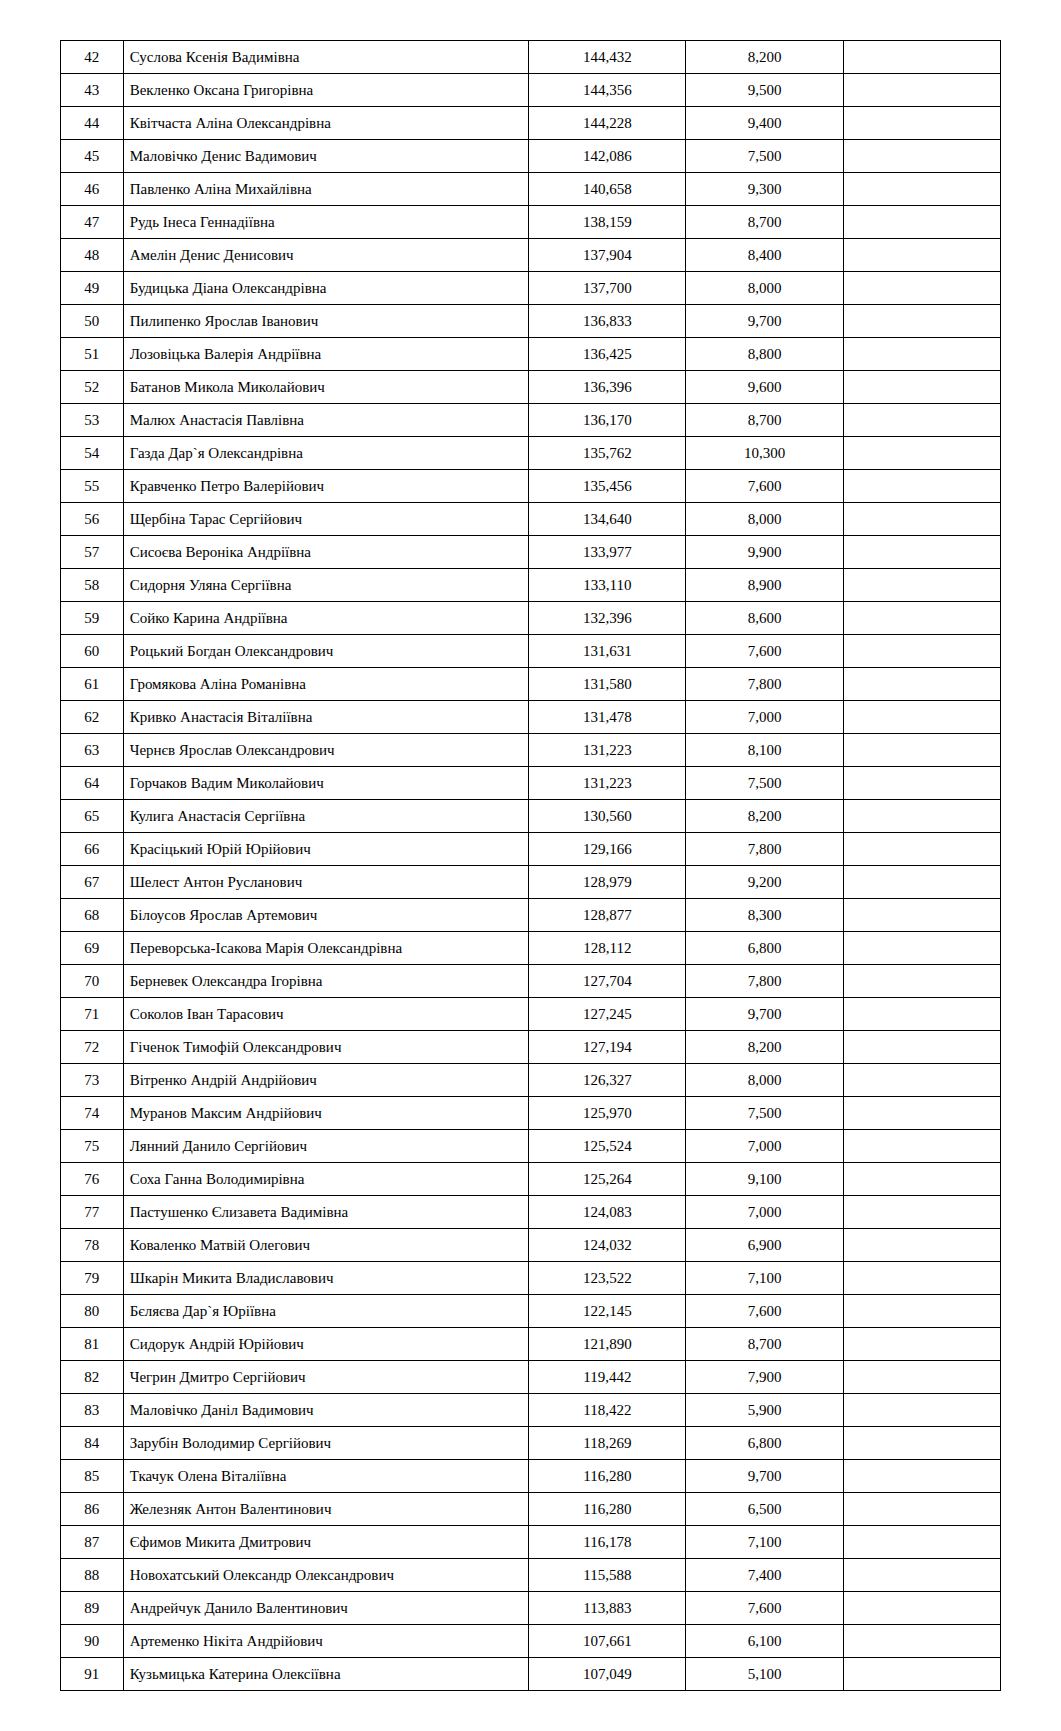| 42 | Суслова Ксенія Вадимівна | 144,432 | 8,200 | |
| 43 | Векленко Оксана Григорівна | 144,356 | 9,500 | |
| 44 | Квітчаста Аліна Олександрівна | 144,228 | 9,400 | |
| 45 | Маловічко Денис Вадимович | 142,086 | 7,500 | |
| 46 | Павленко Аліна Михайлівна | 140,658 | 9,300 | |
| 47 | Рудь Інеса Геннадіївна | 138,159 | 8,700 | |
| 48 | Амелін Денис Денисович | 137,904 | 8,400 | |
| 49 | Будицька Діана Олександрівна | 137,700 | 8,000 | |
| 50 | Пилипенко Ярослав Іванович | 136,833 | 9,700 | |
| 51 | Лозовіцька Валерія Андріївна | 136,425 | 8,800 | |
| 52 | Батанов Микола Миколайович | 136,396 | 9,600 | |
| 53 | Малюх Анастасія Павлівна | 136,170 | 8,700 | |
| 54 | Газда Дар`я Олександрівна | 135,762 | 10,300 | |
| 55 | Кравченко Петро Валерійович | 135,456 | 7,600 | |
| 56 | Щербіна Тарас Сергійович | 134,640 | 8,000 | |
| 57 | Сисоєва Вероніка Андріївна | 133,977 | 9,900 | |
| 58 | Сидорня Уляна Сергіївна | 133,110 | 8,900 | |
| 59 | Сойко Карина Андріївна | 132,396 | 8,600 | |
| 60 | Роцький Богдан Олександрович | 131,631 | 7,600 | |
| 61 | Громякова Аліна Романівна | 131,580 | 7,800 | |
| 62 | Кривко Анастасія Віталіївна | 131,478 | 7,000 | |
| 63 | Чернєв Ярослав Олександрович | 131,223 | 8,100 | |
| 64 | Горчаков Вадим Миколайович | 131,223 | 7,500 | |
| 65 | Кулига Анастасія Сергіївна | 130,560 | 8,200 | |
| 66 | Красіцький Юрій Юрійович | 129,166 | 7,800 | |
| 67 | Шелест Антон Русланович | 128,979 | 9,200 | |
| 68 | Білоусов Ярослав Артемович | 128,877 | 8,300 | |
| 69 | Переворська-Ісакова Марія Олександрівна | 128,112 | 6,800 | |
| 70 | Берневек Олександра Ігорівна | 127,704 | 7,800 | |
| 71 | Соколов Іван Тарасович | 127,245 | 9,700 | |
| 72 | Гіченок Тимофій Олександрович | 127,194 | 8,200 | |
| 73 | Вітренко Андрій Андрійович | 126,327 | 8,000 | |
| 74 | Муранов Максим Андрійович | 125,970 | 7,500 | |
| 75 | Лянний Данило Сергійович | 125,524 | 7,000 | |
| 76 | Соха Ганна Володимирівна | 125,264 | 9,100 | |
| 77 | Пастушенко Єлизавета Вадимівна | 124,083 | 7,000 | |
| 78 | Коваленко Матвій Олегович | 124,032 | 6,900 | |
| 79 | Шкарін Микита Владиславович | 123,522 | 7,100 | |
| 80 | Бєляєва Дар`я Юріївна | 122,145 | 7,600 | |
| 81 | Сидорук Андрій Юрійович | 121,890 | 8,700 | |
| 82 | Чегрин Дмитро Сергійович | 119,442 | 7,900 | |
| 83 | Маловічко Даніл Вадимович | 118,422 | 5,900 | |
| 84 | Зарубін Володимир Сергійович | 118,269 | 6,800 | |
| 85 | Ткачук Олена Віталіївна | 116,280 | 9,700 | |
| 86 | Железняк Антон Валентинович | 116,280 | 6,500 | |
| 87 | Єфимов Микита Дмитрович | 116,178 | 7,100 | |
| 88 | Новохатський Олександр Олександрович | 115,588 | 7,400 | |
| 89 | Андрейчук Данило Валентинович | 113,883 | 7,600 | |
| 90 | Артеменко Нікіта Андрійович | 107,661 | 6,100 | |
| 91 | Кузьмицька Катерина Олексіївна | 107,049 | 5,100 | |